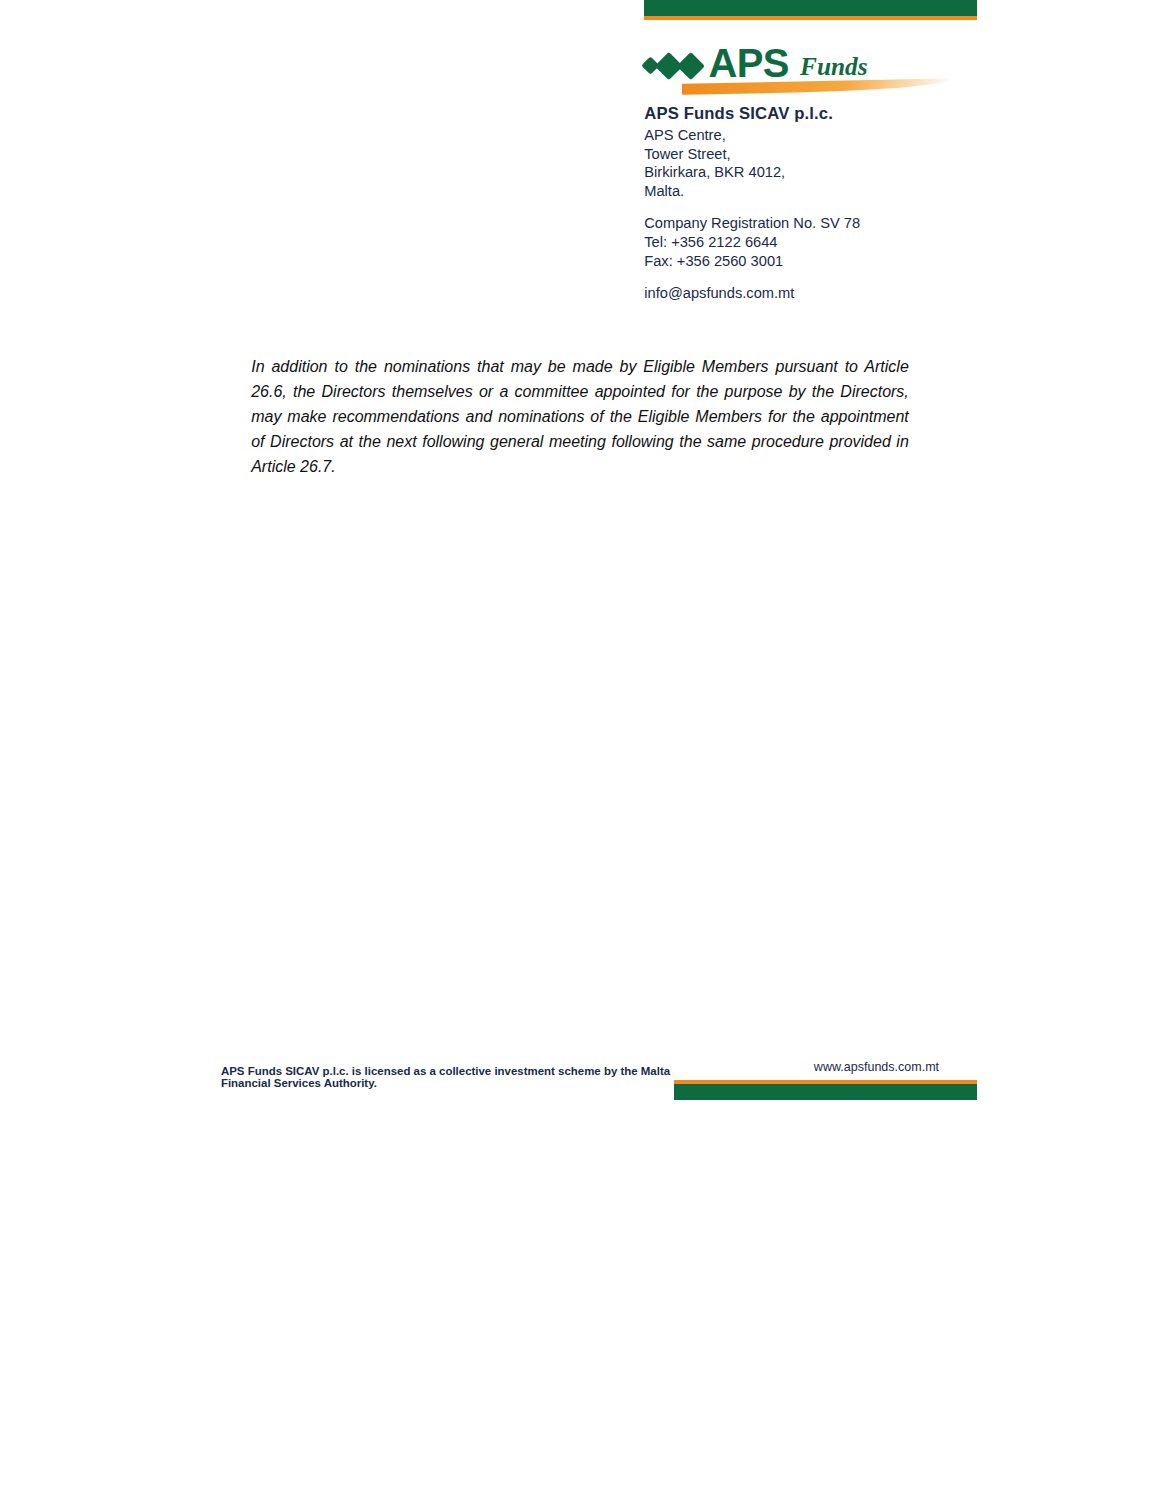APS Funds
APS Funds SICAV p.l.c.
APS Centre,
Tower Street,
Birkirkara, BKR 4012,
Malta.
Company Registration No. SV 78
Tel: +356 2122 6644
Fax: +356 2560 3001
info@apsfunds.com.mt
In addition to the nominations that may be made by Eligible Members pursuant to Article 26.6, the Directors themselves or a committee appointed for the purpose by the Directors, may make recommendations and nominations of the Eligible Members for the appointment of Directors at the next following general meeting following the same procedure provided in Article 26.7.
APS Funds SICAV p.l.c. is licensed as a collective investment scheme by the Malta Financial Services Authority.
www.apsfunds.com.mt